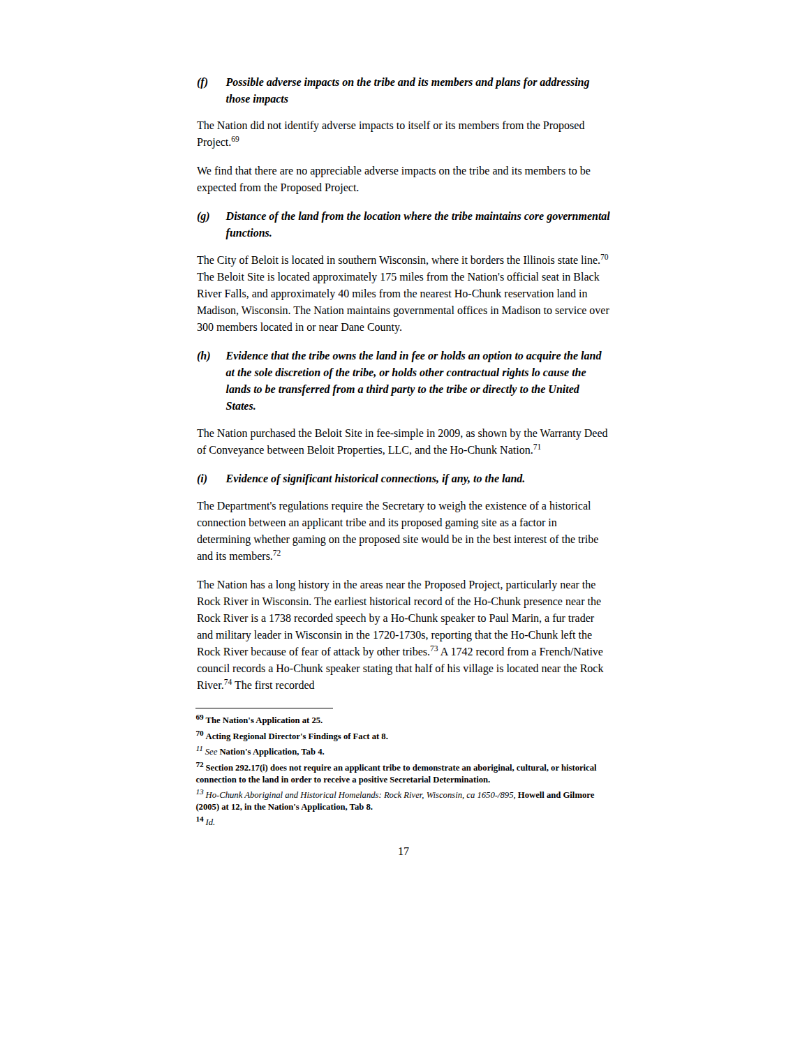(f)
Possible adverse impacts on the tribe and its members and plans for addressing those impacts
The Nation did not identify adverse impacts to itself or its members from the Proposed Project.69
We find that there are no appreciable adverse impacts on the tribe and its members to be expected from the Proposed Project.
(g)
Distance of the land from the location where the tribe maintains core governmental functions.
The City of Beloit is located in southern Wisconsin, where it borders the Illinois state line.70 The Beloit Site is located approximately 175 miles from the Nation's official seat in Black River Falls, and approximately 40 miles from the nearest Ho-Chunk reservation land in Madison, Wisconsin. The Nation maintains governmental offices in Madison to service over 300 members located in or near Dane County.
(h)
Evidence that the tribe owns the land in fee or holds an option to acquire the land at the sole discretion of the tribe, or holds other contractual rights lo cause the lands to be transferred from a third party to the tribe or directly to the United States.
The Nation purchased the Beloit Site in fee-simple in 2009, as shown by the Warranty Deed of Conveyance between Beloit Properties, LLC, and the Ho-Chunk Nation.71
(i)
Evidence of significant historical connections, if any, to the land.
The Department's regulations require the Secretary to weigh the existence of a historical connection between an applicant tribe and its proposed gaming site as a factor in determining whether gaming on the proposed site would be in the best interest of the tribe and its members.72
The Nation has a long history in the areas near the Proposed Project, particularly near the Rock River in Wisconsin. The earliest historical record of the Ho-Chunk presence near the Rock River is a 1738 recorded speech by a Ho-Chunk speaker to Paul Marin, a fur trader and military leader in Wisconsin in the 1720-1730s, reporting that the Ho-Chunk left the Rock River because of fear of attack by other tribes.73 A 1742 record from a French/Native council records a Ho-Chunk speaker stating that half of his village is located near the Rock River.74 The first recorded
69 The Nation's Application at 25.
70 Acting Regional Director's Findings of Fact at 8.
11 See Nation's Application, Tab 4.
72 Section 292.17(i) does not require an applicant tribe to demonstrate an aboriginal, cultural, or historical connection to the land in order to receive a positive Secretarial Determination.
13 Ho-Chunk Aboriginal and Historical Homelands: Rock River, Wisconsin, ca 1650-/895, Howell and Gilmore (2005) at 12, in the Nation's Application, Tab 8.
14 Id.
17